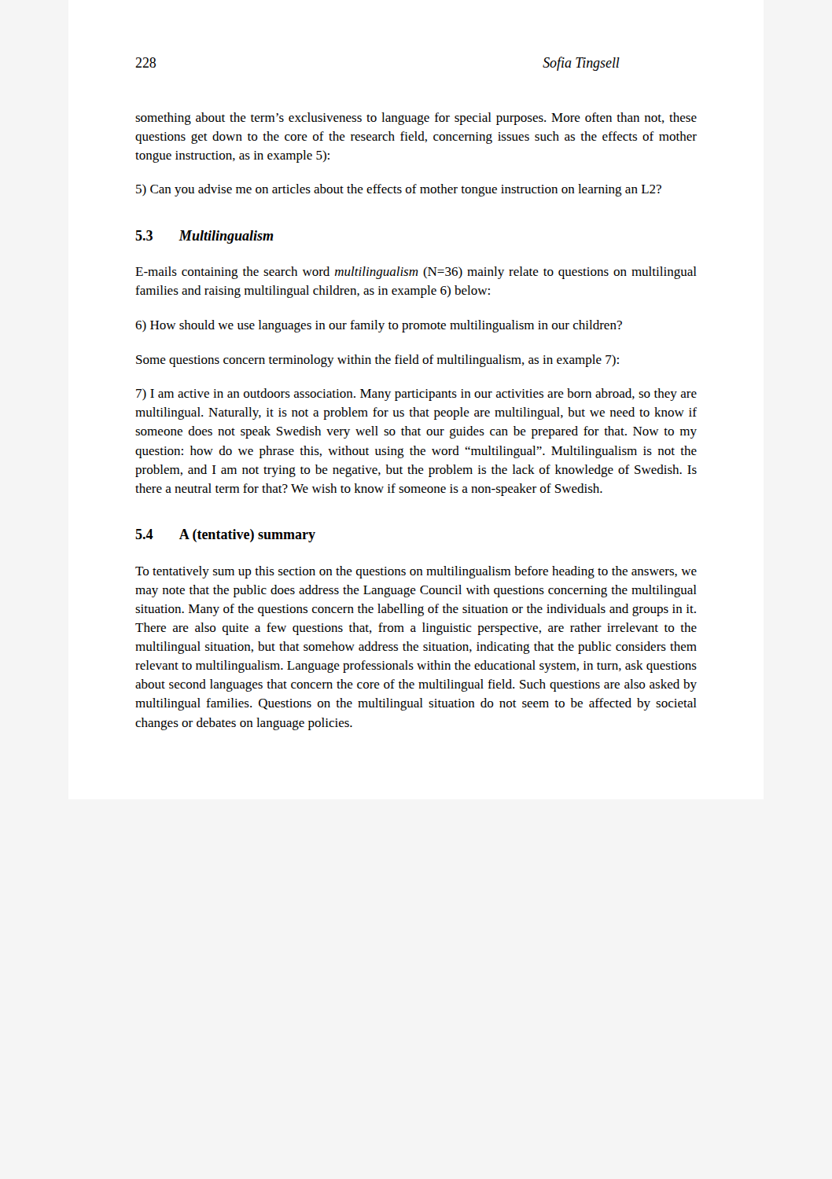228 Sofia Tingsell
something about the term’s exclusiveness to language for special purposes. More often than not, these questions get down to the core of the research field, concerning issues such as the effects of mother tongue instruction, as in example 5):
5) Can you advise me on articles about the effects of mother tongue instruction on learning an L2?
5.3 Multilingualism
E-mails containing the search word multilingualism (N=36) mainly relate to questions on multilingual families and raising multilingual children, as in example 6) below:
6) How should we use languages in our family to promote multilingualism in our children?
Some questions concern terminology within the field of multilingualism, as in example 7):
7) I am active in an outdoors association. Many participants in our activities are born abroad, so they are multilingual. Naturally, it is not a problem for us that people are multilingual, but we need to know if someone does not speak Swedish very well so that our guides can be prepared for that. Now to my question: how do we phrase this, without using the word “multilingual”. Multilingualism is not the problem, and I am not trying to be negative, but the problem is the lack of knowledge of Swedish. Is there a neutral term for that? We wish to know if someone is a non-speaker of Swedish.
5.4 A (tentative) summary
To tentatively sum up this section on the questions on multilingualism before heading to the answers, we may note that the public does address the Language Council with questions concerning the multilingual situation. Many of the questions concern the labelling of the situation or the individuals and groups in it. There are also quite a few questions that, from a linguistic perspective, are rather irrelevant to the multilingual situation, but that somehow address the situation, indicating that the public considers them relevant to multilingualism. Language professionals within the educational system, in turn, ask questions about second languages that concern the core of the multilingual field. Such questions are also asked by multilingual families. Questions on the multilingual situation do not seem to be affected by societal changes or debates on language policies.